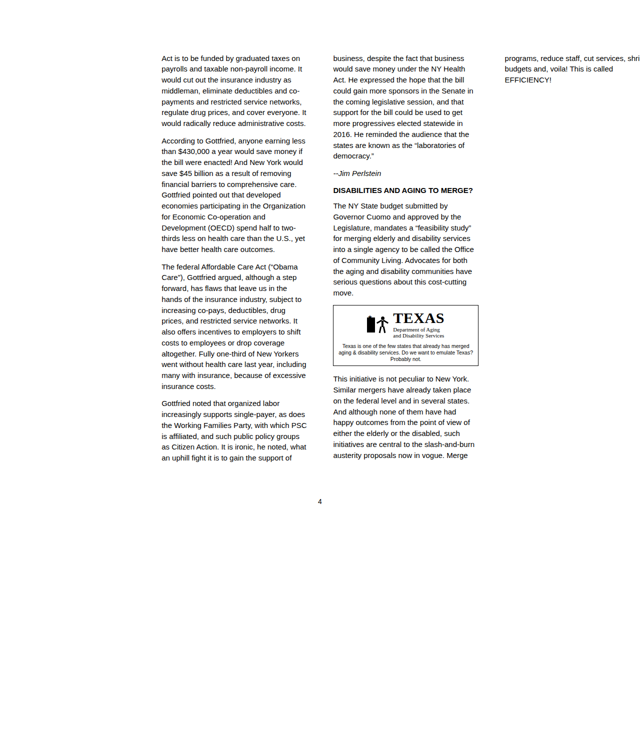Act is to be funded by graduated taxes on payrolls and taxable non-payroll income. It would cut out the insurance industry as middleman, eliminate deductibles and co-payments and restricted service networks, regulate drug prices, and cover everyone. It would radically reduce administrative costs.
According to Gottfried, anyone earning less than $430,000 a year would save money if the bill were enacted! And New York would save $45 billion as a result of removing financial barriers to comprehensive care. Gottfried pointed out that developed economies participating in the Organization for Economic Co-operation and Development (OECD) spend half to two-thirds less on health care than the U.S., yet have better health care outcomes.
The federal Affordable Care Act (“Obama Care”), Gottfried argued, although a step forward, has flaws that leave us in the hands of the insurance industry, subject to increasing co-pays, deductibles, drug prices, and restricted service networks. It also offers incentives to employers to shift costs to employees or drop coverage altogether. Fully one-third of New Yorkers went without health care last year, including many with insurance, because of excessive insurance costs.
Gottfried noted that organized labor increasingly supports single-payer, as does the Working Families Party, with which PSC is affiliated, and such public policy groups as Citizen Action. It is ironic, he noted, what an uphill fight it is to gain the support of business, despite the fact that business would save money under the NY Health Act. He expressed the hope that the bill could gain more sponsors in the Senate in the coming legislative session, and that support for the bill could be used to get more progressives elected statewide in 2016. He reminded the audience that the states are known as the “laboratories of democracy.”
--Jim Perlstein
DISABILITIES AND AGING TO MERGE?
The NY State budget submitted by Governor Cuomo and approved by the Legislature, mandates a “feasibility study” for merging elderly and disability services into a single agency to be called the Office of Community Living. Advocates for both the aging and disability communities have serious questions about this cost-cutting move.
★
TEXAS
Department of Aging
and Disability Services
Texas is one of the few states that already has merged aging & disability services. Do we want to emulate Texas? Probably not.
This initiative is not peculiar to New York. Similar mergers have already taken place on the federal level and in several states. And although none of them have had happy outcomes from the point of view of either the elderly or the disabled, such initiatives are central to the slash-and-burn austerity proposals now in vogue. Merge programs, reduce staff, cut services, shrink budgets and, voila! This is called EFFICIENCY!
4